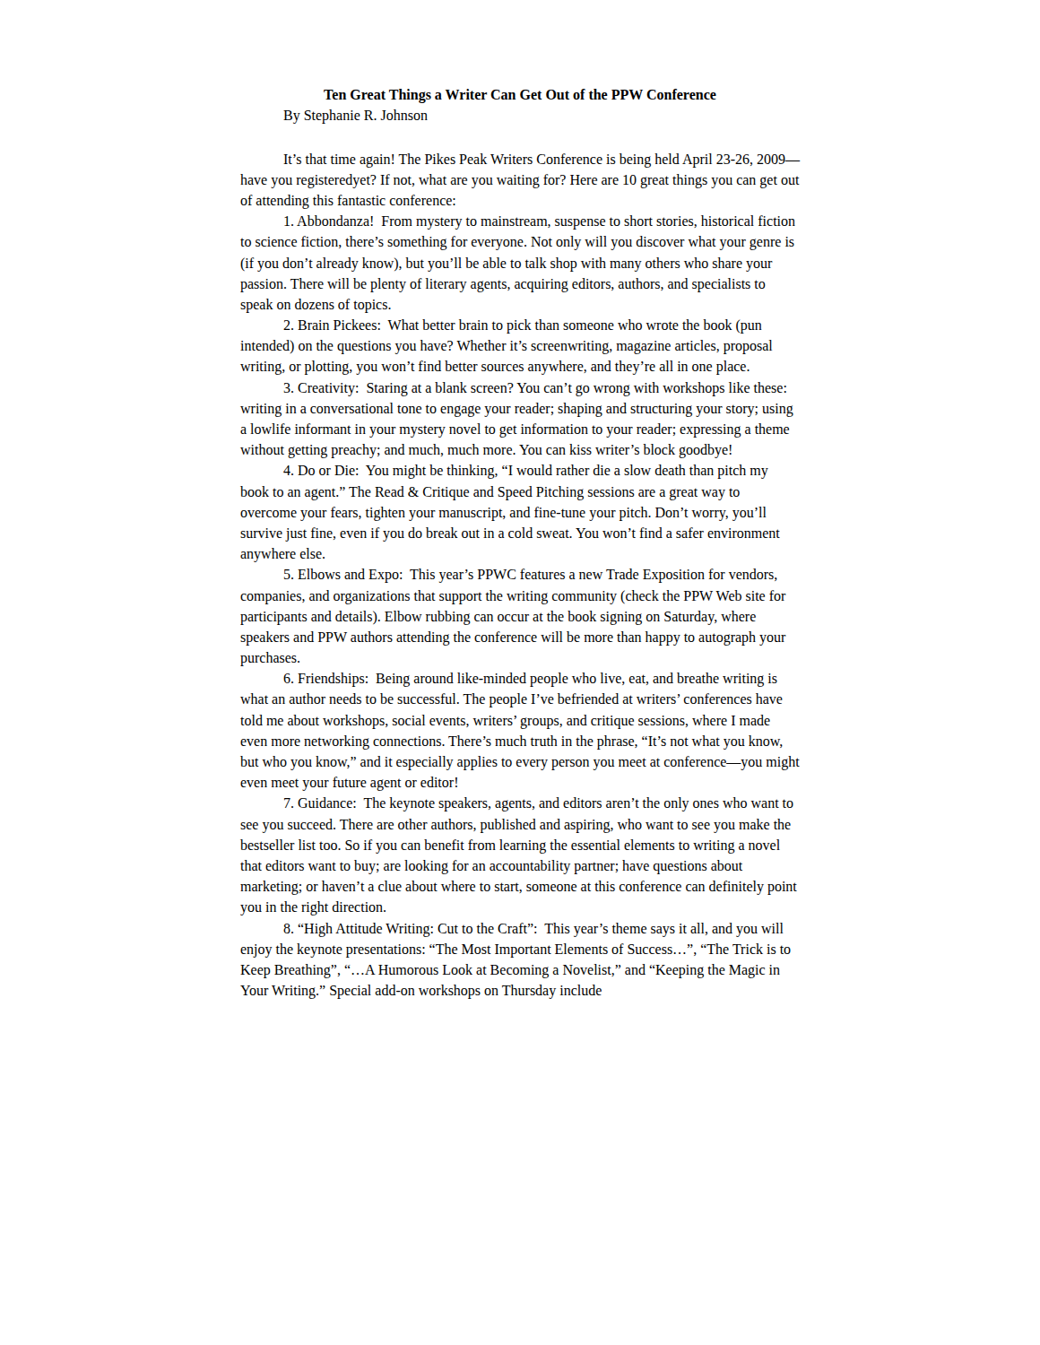Ten Great Things a Writer Can Get Out of the PPW Conference
By Stephanie R. Johnson
It’s that time again! The Pikes Peak Writers Conference is being held April 23-26, 2009—have you registeredyet? If not, what are you waiting for? Here are 10 great things you can get out of attending this fantastic conference:
1. Abbondanza! From mystery to mainstream, suspense to short stories, historical fiction to science fiction, there’s something for everyone. Not only will you discover what your genre is (if you don’t already know), but you’ll be able to talk shop with many others who share your passion. There will be plenty of literary agents, acquiring editors, authors, and specialists to speak on dozens of topics.
2. Brain Pickees: What better brain to pick than someone who wrote the book (pun intended) on the questions you have? Whether it’s screenwriting, magazine articles, proposal writing, or plotting, you won’t find better sources anywhere, and they’re all in one place.
3. Creativity: Staring at a blank screen? You can’t go wrong with workshops like these: writing in a conversational tone to engage your reader; shaping and structuring your story; using a lowlife informant in your mystery novel to get information to your reader; expressing a theme without getting preachy; and much, much more. You can kiss writer’s block goodbye!
4. Do or Die: You might be thinking, “I would rather die a slow death than pitch my book to an agent.” The Read & Critique and Speed Pitching sessions are a great way to overcome your fears, tighten your manuscript, and fine-tune your pitch. Don’t worry, you’ll survive just fine, even if you do break out in a cold sweat. You won’t find a safer environment anywhere else.
5. Elbows and Expo: This year’s PPWC features a new Trade Exposition for vendors, companies, and organizations that support the writing community (check the PPW Web site for participants and details). Elbow rubbing can occur at the book signing on Saturday, where speakers and PPW authors attending the conference will be more than happy to autograph your purchases.
6. Friendships: Being around like-minded people who live, eat, and breathe writing is what an author needs to be successful. The people I’ve befriended at writers’ conferences have told me about workshops, social events, writers’ groups, and critique sessions, where I made even more networking connections. There’s much truth in the phrase, “It’s not what you know, but who you know,” and it especially applies to every person you meet at conference—you might even meet your future agent or editor!
7. Guidance: The keynote speakers, agents, and editors aren’t the only ones who want to see you succeed. There are other authors, published and aspiring, who want to see you make the bestseller list too. So if you can benefit from learning the essential elements to writing a novel that editors want to buy; are looking for an accountability partner; have questions about marketing; or haven’t a clue about where to start, someone at this conference can definitely point you in the right direction.
8. “High Attitude Writing: Cut to the Craft”: This year’s theme says it all, and you will enjoy the keynote presentations: “The Most Important Elements of Success…”, “The Trick is to Keep Breathing”, “…A Humorous Look at Becoming a Novelist,” and “Keeping the Magic in Your Writing.” Special add-on workshops on Thursday include